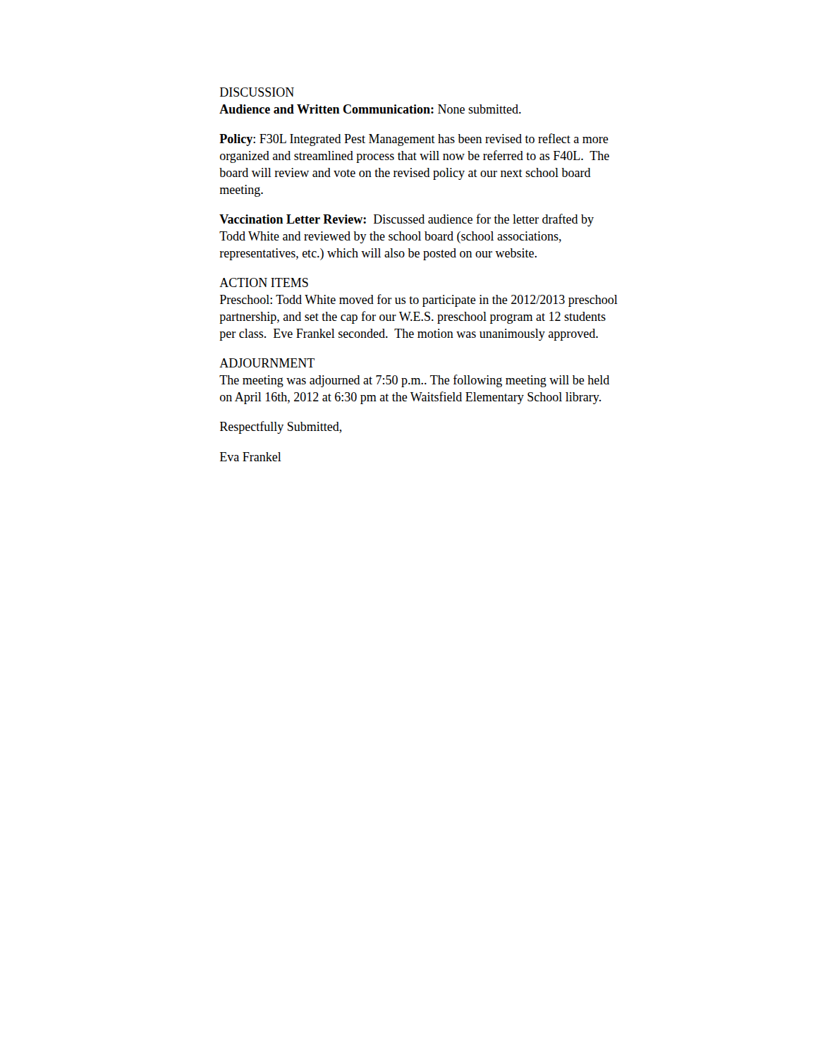DISCUSSION
Audience and Written Communication: None submitted.
Policy: F30L Integrated Pest Management has been revised to reflect a more organized and streamlined process that will now be referred to as F40L. The board will review and vote on the revised policy at our next school board meeting.
Vaccination Letter Review: Discussed audience for the letter drafted by Todd White and reviewed by the school board (school associations, representatives, etc.) which will also be posted on our website.
ACTION ITEMS
Preschool: Todd White moved for us to participate in the 2012/2013 preschool partnership, and set the cap for our W.E.S. preschool program at 12 students per class. Eve Frankel seconded. The motion was unanimously approved.
ADJOURNMENT
The meeting was adjourned at 7:50 p.m.. The following meeting will be held on April 16th, 2012 at 6:30 pm at the Waitsfield Elementary School library.
Respectfully Submitted,
Eva Frankel